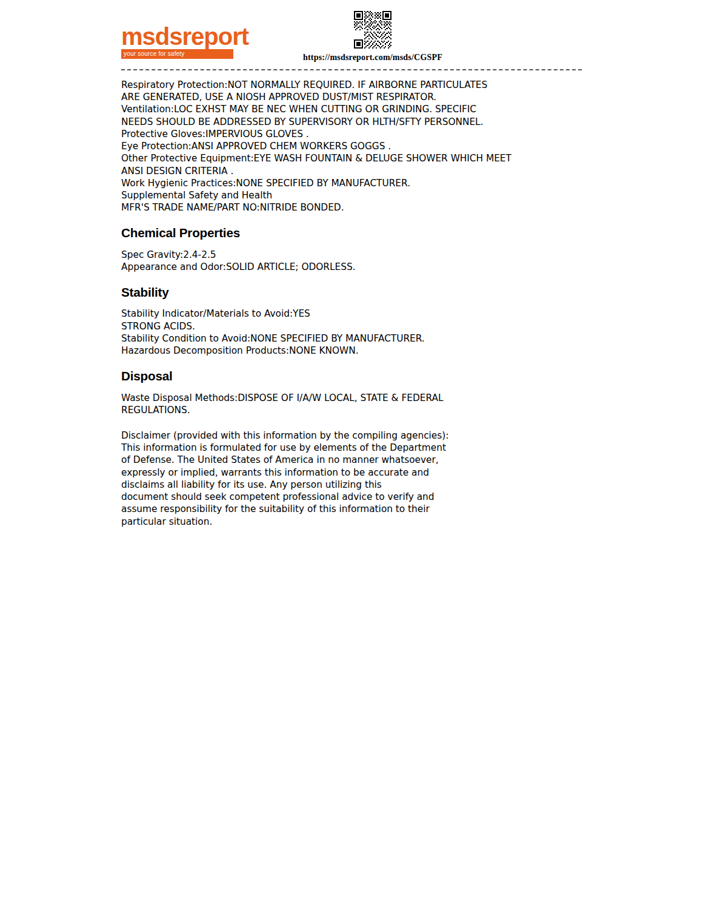msds report
your source for safety
https://msdsreport.com/msds/CGSPF
Respiratory Protection:NOT NORMALLY REQUIRED. IF AIRBORNE PARTICULATES
ARE GENERATED, USE A NIOSH APPROVED DUST/MIST RESPIRATOR.
Ventilation:LOC EXHST MAY BE NEC WHEN CUTTING OR GRINDING. SPECIFIC
NEEDS SHOULD BE ADDRESSED BY SUPERVISORY OR HLTH/SFTY PERSONNEL.
Protective Gloves:IMPERVIOUS GLOVES .
Eye Protection:ANSI APPROVED CHEM WORKERS GOGGS .
Other Protective Equipment:EYE WASH FOUNTAIN & DELUGE SHOWER WHICH MEET
ANSI DESIGN CRITERIA .
Work Hygienic Practices:NONE SPECIFIED BY MANUFACTURER.
Supplemental Safety and Health
MFR'S TRADE NAME/PART NO:NITRIDE BONDED.
Chemical Properties
Spec Gravity:2.4-2.5
Appearance and Odor:SOLID ARTICLE; ODORLESS.
Stability
Stability Indicator/Materials to Avoid:YES
STRONG ACIDS.
Stability Condition to Avoid:NONE SPECIFIED BY MANUFACTURER.
Hazardous Decomposition Products:NONE KNOWN.
Disposal
Waste Disposal Methods:DISPOSE OF I/A/W LOCAL, STATE & FEDERAL
REGULATIONS.
Disclaimer (provided with this information by the compiling agencies):
This information is formulated for use by elements of the Department
of Defense. The United States of America in no manner whatsoever,
expressly or implied, warrants this information to be accurate and
disclaims all liability for its use. Any person utilizing this
document should seek competent professional advice to verify and
assume responsibility for the suitability of this information to their
particular situation.